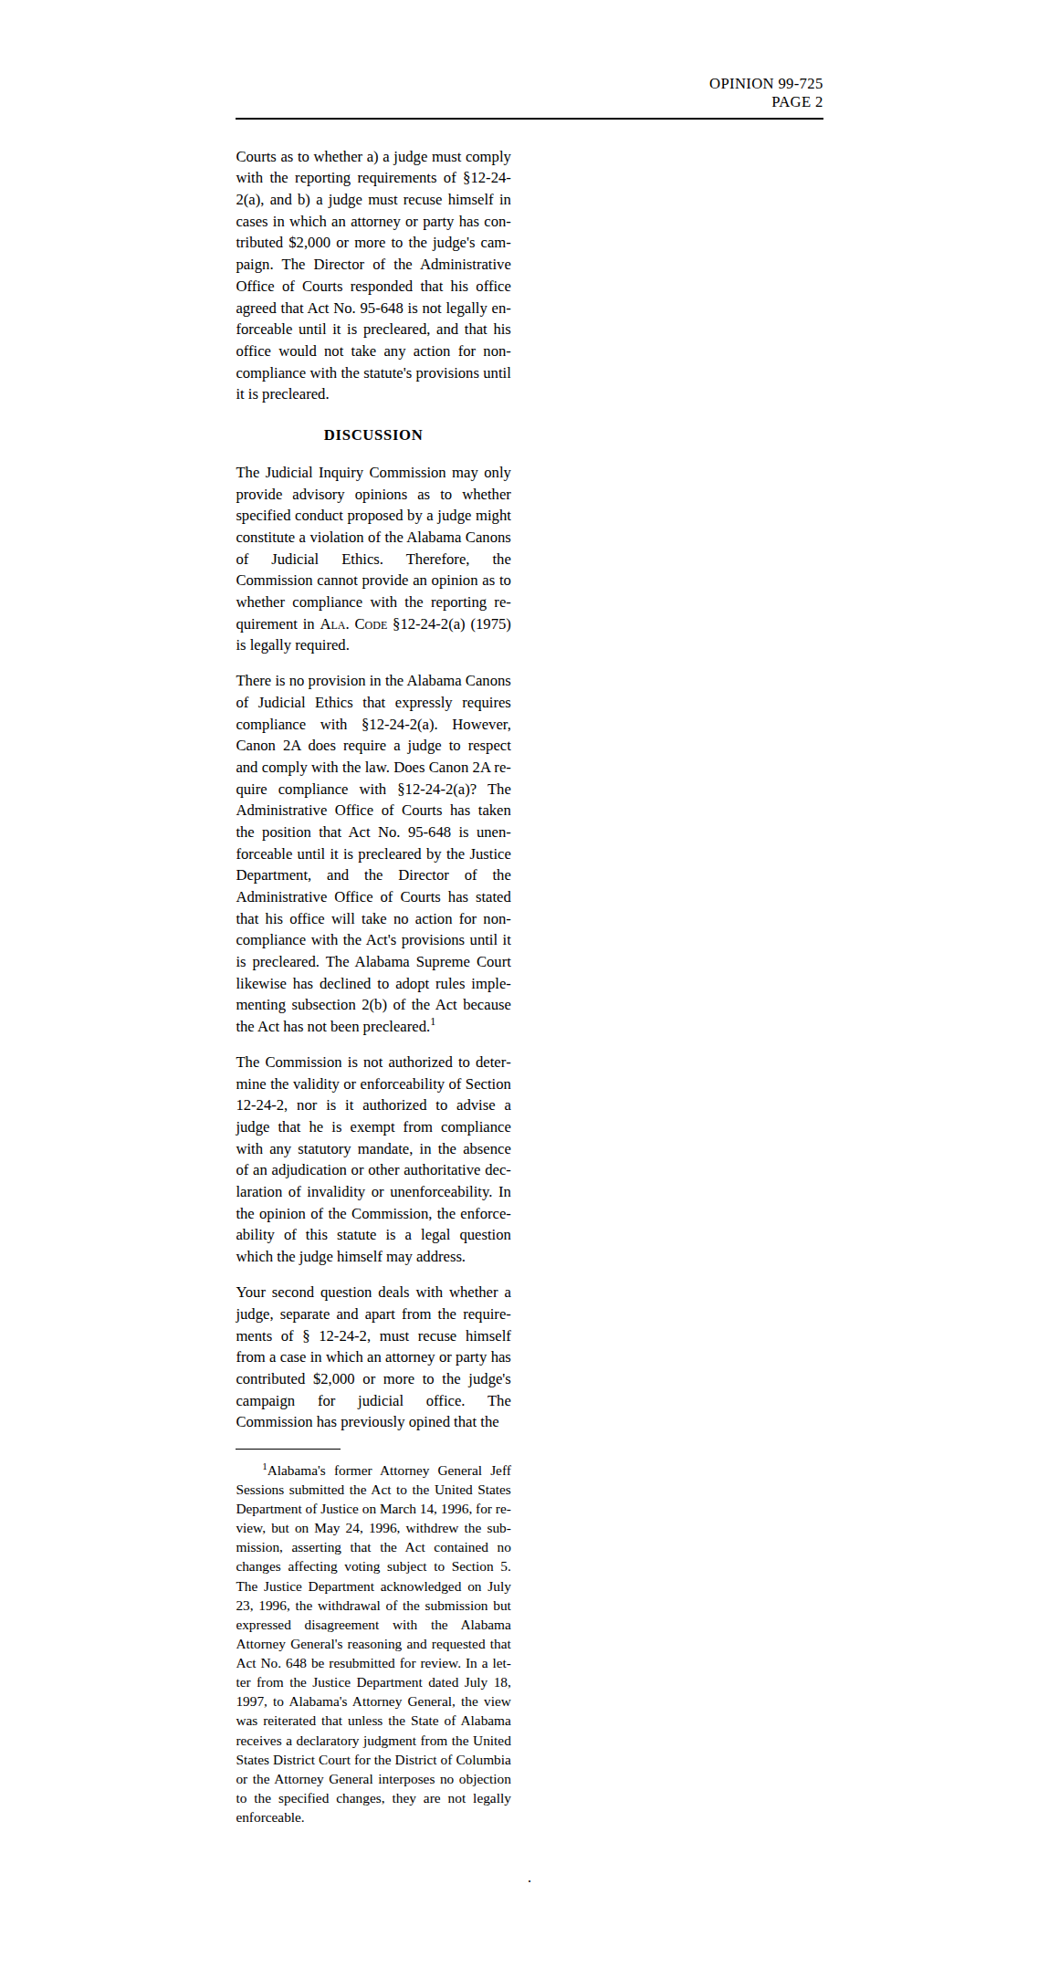OPINION 99-725 PAGE 2
Courts as to whether a) a judge must comply with the reporting requirements of §12-24-2(a), and b) a judge must recuse himself in cases in which an attorney or party has contributed $2,000 or more to the judge's campaign. The Director of the Administrative Office of Courts responded that his office agreed that Act No. 95-648 is not legally enforceable until it is precleared, and that his office would not take any action for noncompliance with the statute's provisions until it is precleared.
DISCUSSION
The Judicial Inquiry Commission may only provide advisory opinions as to whether specified conduct proposed by a judge might constitute a violation of the Alabama Canons of Judicial Ethics. Therefore, the Commission cannot provide an opinion as to whether compliance with the reporting requirement in Ala. Code §12-24-2(a) (1975) is legally required.
There is no provision in the Alabama Canons of Judicial Ethics that expressly requires compliance with §12-24-2(a). However, Canon 2A does require a judge to respect and comply with the law. Does Canon 2A require compliance with §12-24-2(a)? The Administrative Office of Courts has taken the position that Act No. 95-648 is unenforceable until it is precleared by the Justice Department, and the Director of the Administrative Office of Courts has stated that his office will take no action for noncompliance with the Act's provisions until it is precleared. The Alabama Supreme Court likewise has declined to adopt rules implementing subsection 2(b) of the Act because the Act has not been precleared.1
The Commission is not authorized to determine the validity or enforceability of Section 12-24-2, nor is it authorized to advise a judge that he is exempt from compliance with any statutory mandate, in the absence of an adjudication or other authoritative declaration of invalidity or unenforceability. In the opinion of the Commission, the enforceability of this statute is a legal question which the judge himself may address.
Your second question deals with whether a judge, separate and apart from the requirements of § 12-24-2, must recuse himself from a case in which an attorney or party has contributed $2,000 or more to the judge's campaign for judicial office. The Commission has previously opined that the
1 Alabama's former Attorney General Jeff Sessions submitted the Act to the United States Department of Justice on March 14, 1996, for review, but on May 24, 1996, withdrew the submission, asserting that the Act contained no changes affecting voting subject to Section 5. The Justice Department acknowledged on July 23, 1996, the withdrawal of the submission but expressed disagreement with the Alabama Attorney General's reasoning and requested that Act No. 648 be resubmitted for review. In a letter from the Justice Department dated July 18, 1997, to Alabama's Attorney General, the view was reiterated that unless the State of Alabama receives a declaratory judgment from the United States District Court for the District of Columbia or the Attorney General interposes no objection to the specified changes, they are not legally enforceable.
.